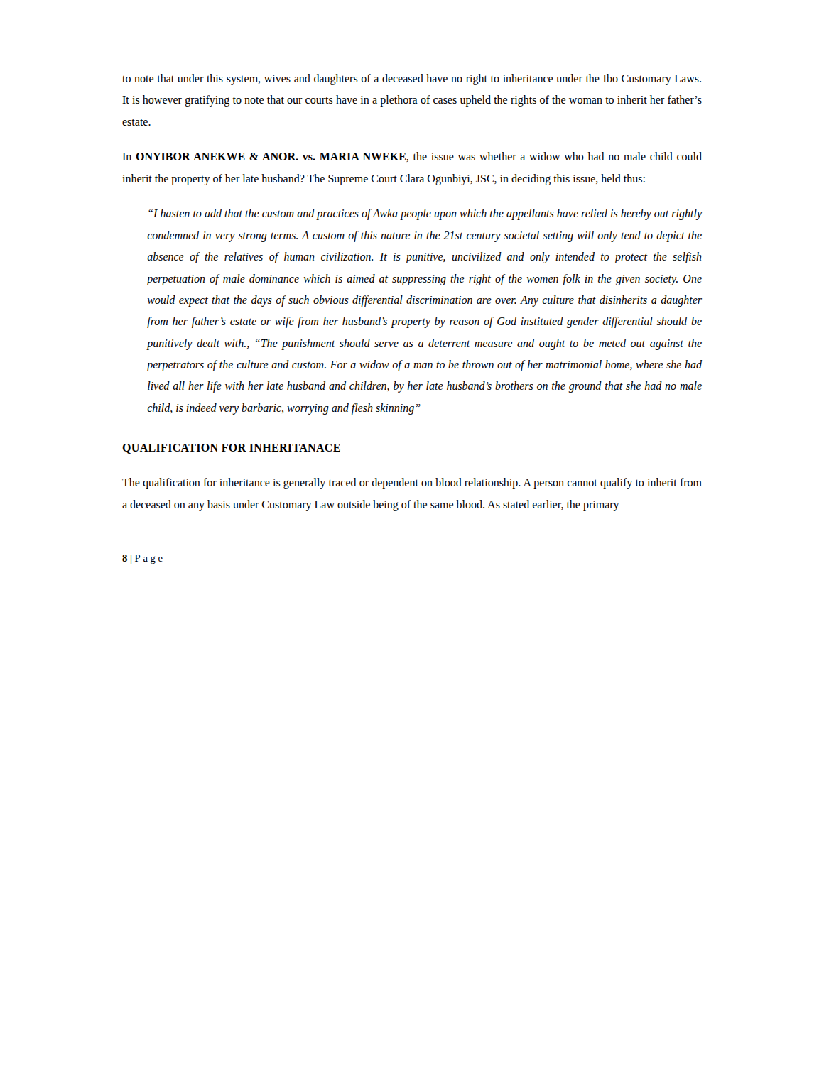to note that under this system, wives and daughters of a deceased have no right to inheritance under the Ibo Customary Laws. It is however gratifying to note that our courts have in a plethora of cases upheld the rights of the woman to inherit her father’s estate.
In ONYIBOR ANEKWE & ANOR. vs. MARIA NWEKE, the issue was whether a widow who had no male child could inherit the property of her late husband? The Supreme Court Clara Ogunbiyi, JSC, in deciding this issue, held thus:
“I hasten to add that the custom and practices of Awka people upon which the appellants have relied is hereby out rightly condemned in very strong terms. A custom of this nature in the 21st century societal setting will only tend to depict the absence of the relatives of human civilization. It is punitive, uncivilized and only intended to protect the selfish perpetuation of male dominance which is aimed at suppressing the right of the women folk in the given society. One would expect that the days of such obvious differential discrimination are over. Any culture that disinherits a daughter from her father’s estate or wife from her husband’s property by reason of God instituted gender differential should be punitively dealt with., “The punishment should serve as a deterrent measure and ought to be meted out against the perpetrators of the culture and custom. For a widow of a man to be thrown out of her matrimonial home, where she had lived all her life with her late husband and children, by her late husband’s brothers on the ground that she had no male child, is indeed very barbaric, worrying and flesh skinning”
Qualification for Inheritanace
The qualification for inheritance is generally traced or dependent on blood relationship. A person cannot qualify to inherit from a deceased on any basis under Customary Law outside being of the same blood. As stated earlier, the primary
8 | Page